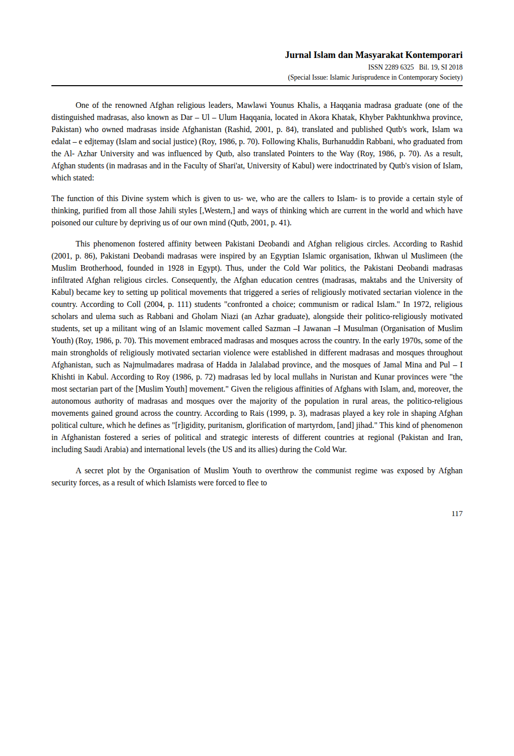Jurnal Islam dan Masyarakat Kontemporari ISSN 2289 6325 Bil. 19, SI 2018 (Special Issue: Islamic Jurisprudence in Contemporary Society)
One of the renowned Afghan religious leaders, Mawlawi Younus Khalis, a Haqqania madrasa graduate (one of the distinguished madrasas, also known as Dar – Ul – Ulum Haqqania, located in Akora Khatak, Khyber Pakhtunkhwa province, Pakistan) who owned madrasas inside Afghanistan (Rashid, 2001, p. 84), translated and published Qutb's work, Islam wa edalat – e edjtemay (Islam and social justice) (Roy, 1986, p. 70). Following Khalis, Burhanuddin Rabbani, who graduated from the Al- Azhar University and was influenced by Qutb, also translated Pointers to the Way (Roy, 1986, p. 70). As a result, Afghan students (in madrasas and in the Faculty of Shari'at, University of Kabul) were indoctrinated by Qutb's vision of Islam, which stated:
The function of this Divine system which is given to us- we, who are the callers to Islam- is to provide a certain style of thinking, purified from all those Jahili styles [,Western,] and ways of thinking which are current in the world and which have poisoned our culture by depriving us of our own mind (Qutb, 2001, p. 41).
This phenomenon fostered affinity between Pakistani Deobandi and Afghan religious circles. According to Rashid (2001, p. 86), Pakistani Deobandi madrasas were inspired by an Egyptian Islamic organisation, Ikhwan ul Muslimeen (the Muslim Brotherhood, founded in 1928 in Egypt). Thus, under the Cold War politics, the Pakistani Deobandi madrasas infiltrated Afghan religious circles. Consequently, the Afghan education centres (madrasas, maktabs and the University of Kabul) became key to setting up political movements that triggered a series of religiously motivated sectarian violence in the country. According to Coll (2004, p. 111) students "confronted a choice; communism or radical Islam." In 1972, religious scholars and ulema such as Rabbani and Gholam Niazi (an Azhar graduate), alongside their politico-religiously motivated students, set up a militant wing of an Islamic movement called Sazman –I Jawanan –I Musulman (Organisation of Muslim Youth) (Roy, 1986, p. 70). This movement embraced madrasas and mosques across the country. In the early 1970s, some of the main strongholds of religiously motivated sectarian violence were established in different madrasas and mosques throughout Afghanistan, such as Najmulmadares madrasa of Hadda in Jalalabad province, and the mosques of Jamal Mina and Pul – I Khishti in Kabul. According to Roy (1986, p. 72) madrasas led by local mullahs in Nuristan and Kunar provinces were "the most sectarian part of the [Muslim Youth] movement." Given the religious affinities of Afghans with Islam, and, moreover, the autonomous authority of madrasas and mosques over the majority of the population in rural areas, the politico-religious movements gained ground across the country. According to Rais (1999, p. 3), madrasas played a key role in shaping Afghan political culture, which he defines as "[r]igidity, puritanism, glorification of martyrdom, [and] jihad." This kind of phenomenon in Afghanistan fostered a series of political and strategic interests of different countries at regional (Pakistan and Iran, including Saudi Arabia) and international levels (the US and its allies) during the Cold War.
A secret plot by the Organisation of Muslim Youth to overthrow the communist regime was exposed by Afghan security forces, as a result of which Islamists were forced to flee to
117